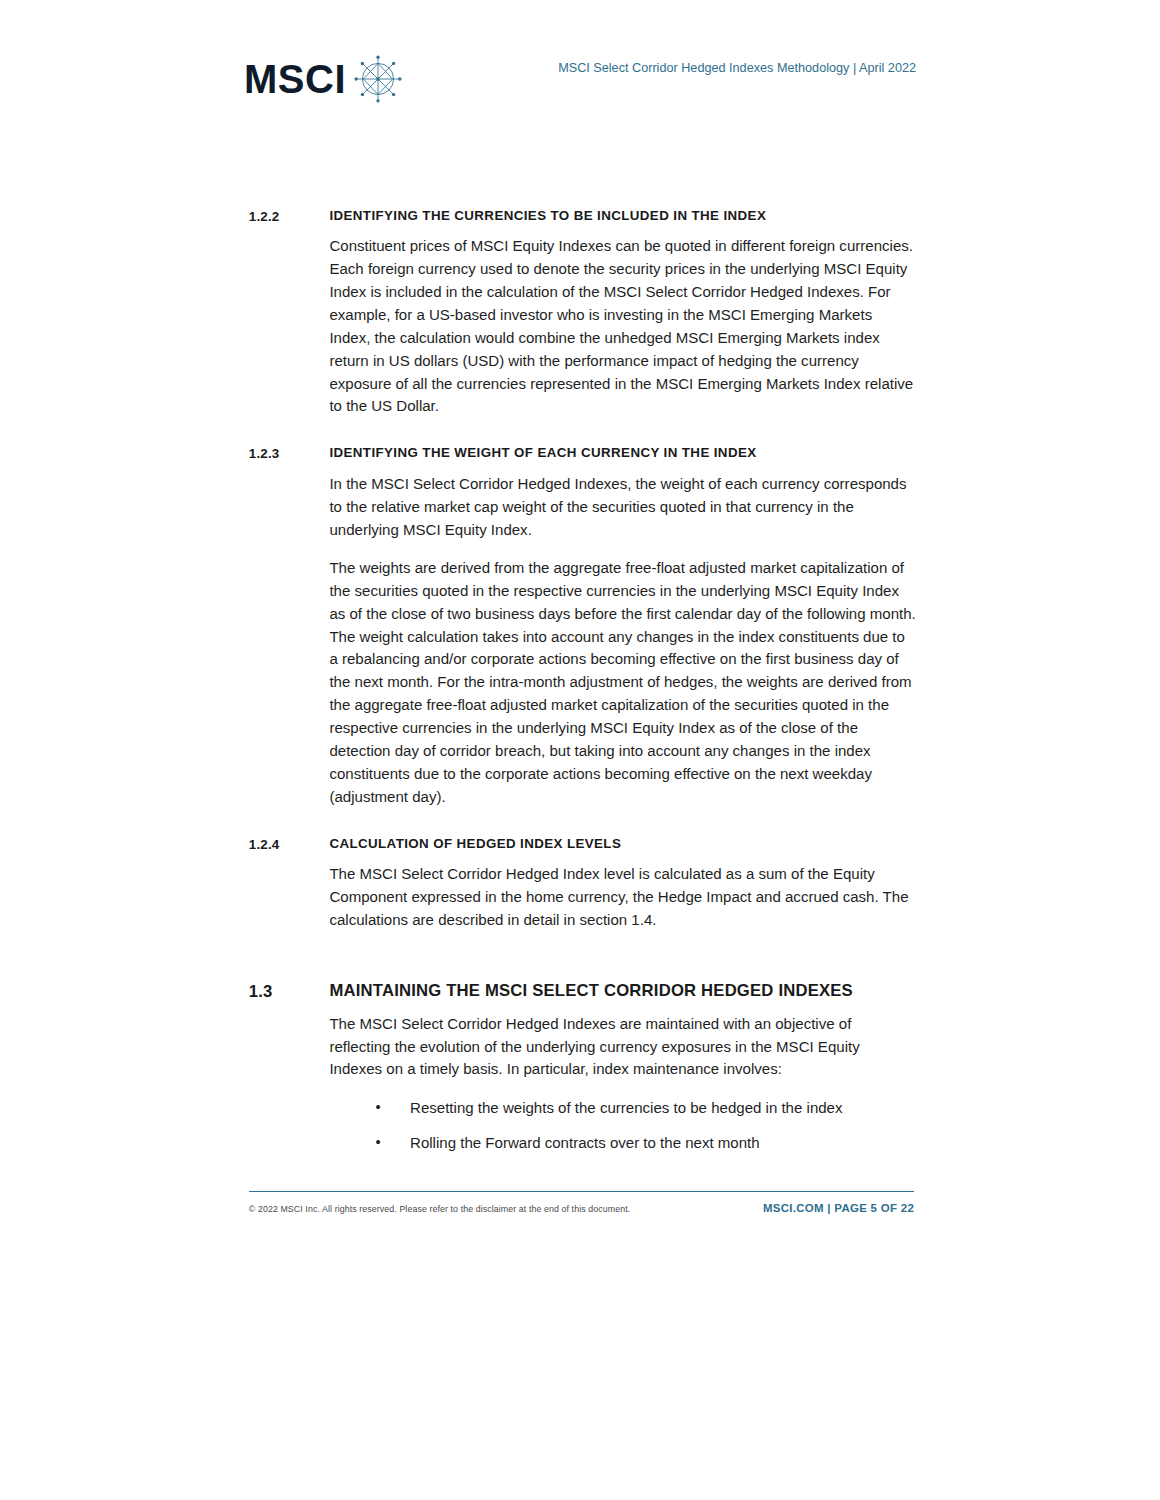MSCI
MSCI Select Corridor Hedged Indexes Methodology | April 2022
1.2.2
Identifying the Currencies to be Included in the Index
Constituent prices of MSCI Equity Indexes can be quoted in different foreign currencies. Each foreign currency used to denote the security prices in the underlying MSCI Equity Index is included in the calculation of the MSCI Select Corridor Hedged Indexes. For example, for a US-based investor who is investing in the MSCI Emerging Markets Index, the calculation would combine the unhedged MSCI Emerging Markets index return in US dollars (USD) with the performance impact of hedging the currency exposure of all the currencies represented in the MSCI Emerging Markets Index relative to the US Dollar.
1.2.3
Identifying the Weight of Each Currency in the Index
In the MSCI Select Corridor Hedged Indexes, the weight of each currency corresponds to the relative market cap weight of the securities quoted in that currency in the underlying MSCI Equity Index.
The weights are derived from the aggregate free-float adjusted market capitalization of the securities quoted in the respective currencies in the underlying MSCI Equity Index as of the close of two business days before the first calendar day of the following month. The weight calculation takes into account any changes in the index constituents due to a rebalancing and/or corporate actions becoming effective on the first business day of the next month. For the intra-month adjustment of hedges, the weights are derived from the aggregate free-float adjusted market capitalization of the securities quoted in the respective currencies in the underlying MSCI Equity Index as of the close of the detection day of corridor breach, but taking into account any changes in the index constituents due to the corporate actions becoming effective on the next weekday (adjustment day).
1.2.4
Calculation of Hedged Index Levels
The MSCI Select Corridor Hedged Index level is calculated as a sum of the Equity Component expressed in the home currency, the Hedge Impact and accrued cash. The calculations are described in detail in section 1.4.
1.3
Maintaining the MSCI Select Corridor Hedged Indexes
The MSCI Select Corridor Hedged Indexes are maintained with an objective of reflecting the evolution of the underlying currency exposures in the MSCI Equity Indexes on a timely basis. In particular, index maintenance involves:
Resetting the weights of the currencies to be hedged in the index
Rolling the Forward contracts over to the next month
© 2022 MSCI Inc. All rights reserved. Please refer to the disclaimer at the end of this document.
MSCI.COM | PAGE 5 OF 22